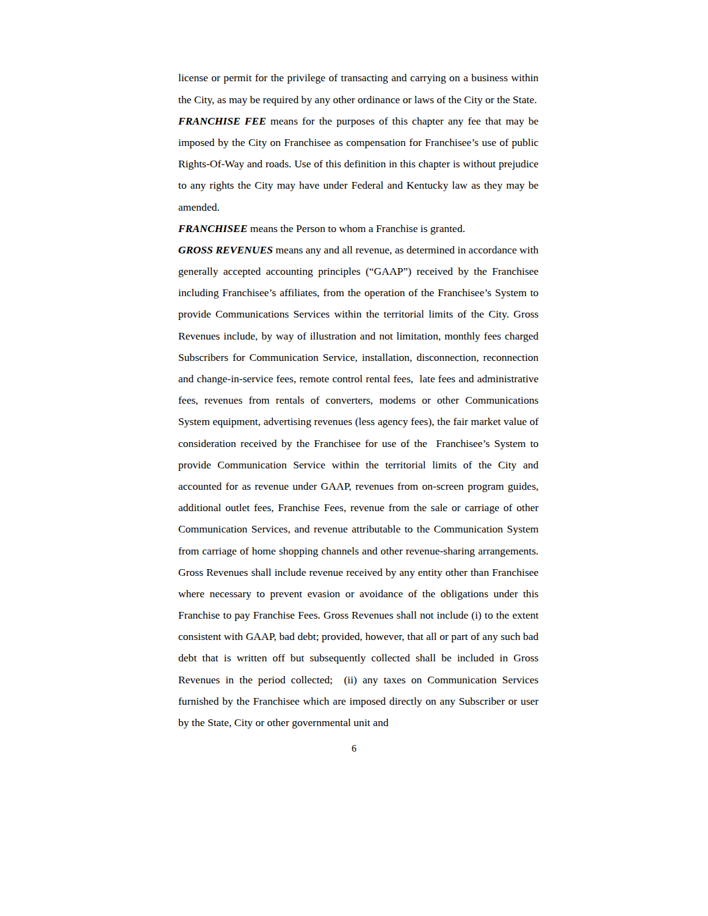license or permit for the privilege of transacting and carrying on a business within the City, as may be required by any other ordinance or laws of the City or the State.
FRANCHISE FEE means for the purposes of this chapter any fee that may be imposed by the City on Franchisee as compensation for Franchisee’s use of public Rights-Of-Way and roads. Use of this definition in this chapter is without prejudice to any rights the City may have under Federal and Kentucky law as they may be amended.
FRANCHISEE means the Person to whom a Franchise is granted.
GROSS REVENUES means any and all revenue, as determined in accordance with generally accepted accounting principles (“GAAP”) received by the Franchisee including Franchisee’s affiliates, from the operation of the Franchisee’s System to provide Communications Services within the territorial limits of the City. Gross Revenues include, by way of illustration and not limitation, monthly fees charged Subscribers for Communication Service, installation, disconnection, reconnection and change-in-service fees, remote control rental fees, late fees and administrative fees, revenues from rentals of converters, modems or other Communications System equipment, advertising revenues (less agency fees), the fair market value of consideration received by the Franchisee for use of the Franchisee’s System to provide Communication Service within the territorial limits of the City and accounted for as revenue under GAAP, revenues from on-screen program guides, additional outlet fees, Franchise Fees, revenue from the sale or carriage of other Communication Services, and revenue attributable to the Communication System from carriage of home shopping channels and other revenue-sharing arrangements. Gross Revenues shall include revenue received by any entity other than Franchisee where necessary to prevent evasion or avoidance of the obligations under this Franchise to pay Franchise Fees. Gross Revenues shall not include (i) to the extent consistent with GAAP, bad debt; provided, however, that all or part of any such bad debt that is written off but subsequently collected shall be included in Gross Revenues in the period collected; (ii) any taxes on Communication Services furnished by the Franchisee which are imposed directly on any Subscriber or user by the State, City or other governmental unit and
6